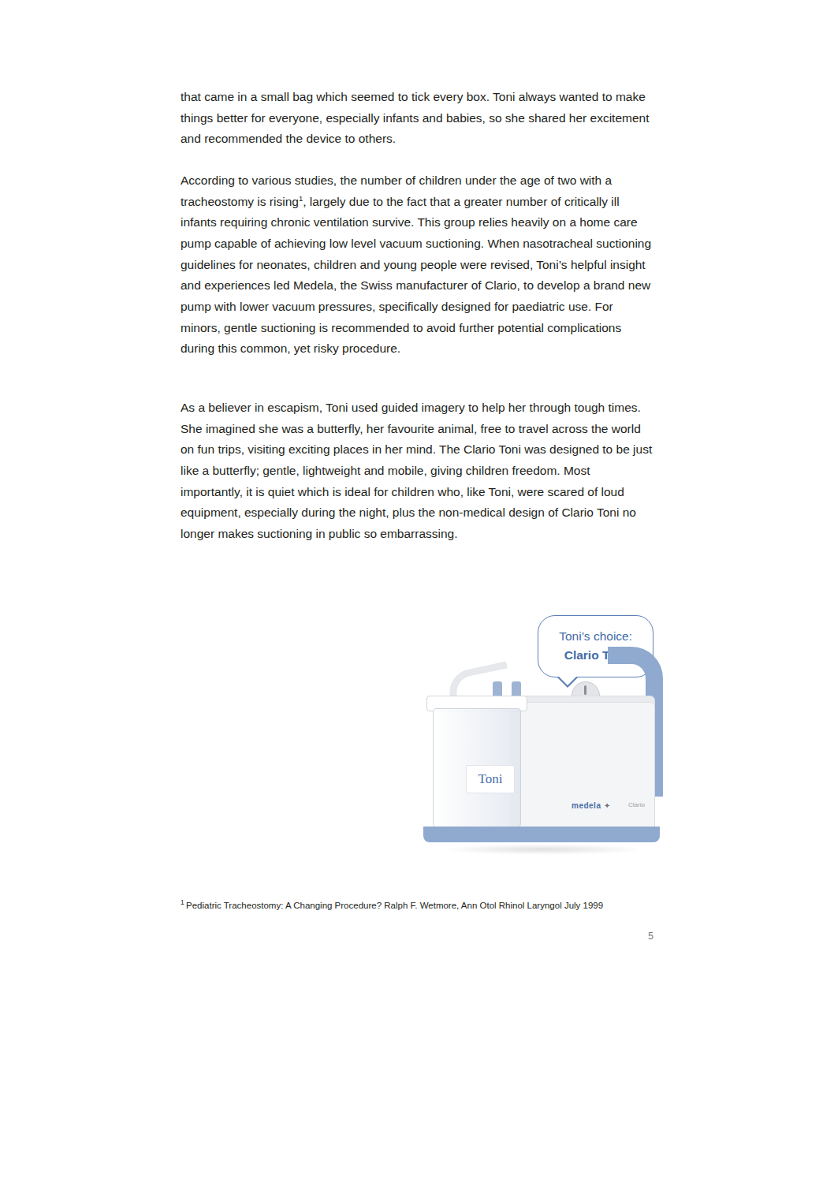that came in a small bag which seemed to tick every box. Toni always wanted to make things better for everyone, especially infants and babies, so she shared her excitement and recommended the device to others.
According to various studies, the number of children under the age of two with a tracheostomy is rising1, largely due to the fact that a greater number of critically ill infants requiring chronic ventilation survive. This group relies heavily on a home care pump capable of achieving low level vacuum suctioning. When nasotracheal suctioning guidelines for neonates, children and young people were revised, Toni’s helpful insight and experiences led Medela, the Swiss manufacturer of Clario, to develop a brand new pump with lower vacuum pressures, specifically designed for paediatric use. For minors, gentle suctioning is recommended to avoid further potential complications during this common, yet risky procedure.
As a believer in escapism, Toni used guided imagery to help her through tough times. She imagined she was a butterfly, her favourite animal, free to travel across the world on fun trips, visiting exciting places in her mind. The Clario Toni was designed to be just like a butterfly; gentle, lightweight and mobile, giving children freedom. Most importantly, it is quiet which is ideal for children who, like Toni, were scared of loud equipment, especially during the night, plus the non-medical design of Clario Toni no longer makes suctioning in public so embarrassing.
Toni’s choice: Clario Toni
Toni
medela ✦
Clario
1 Pediatric Tracheostomy: A Changing Procedure? Ralph F. Wetmore, Ann Otol Rhinol Laryngol July 1999
5